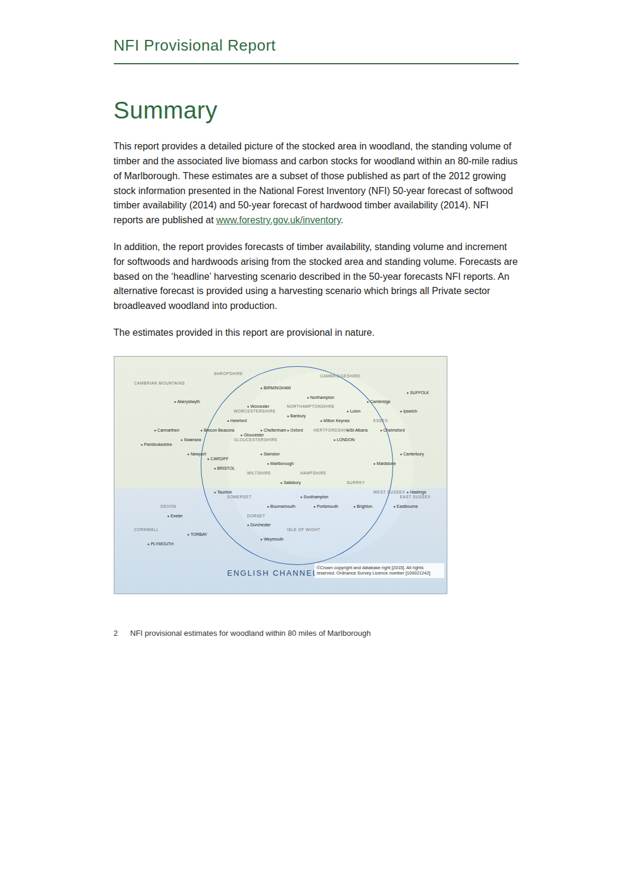NFI Provisional Report
Summary
This report provides a detailed picture of the stocked area in woodland, the standing volume of timber and the associated live biomass and carbon stocks for woodland within an 80-mile radius of Marlborough. These estimates are a subset of those published as part of the 2012 growing stock information presented in the National Forest Inventory (NFI) 50-year forecast of softwood timber availability (2014) and 50-year forecast of hardwood timber availability (2014). NFI reports are published at www.forestry.gov.uk/inventory.
In addition, the report provides forecasts of timber availability, standing volume and increment for softwoods and hardwoods arising from the stocked area and standing volume. Forecasts are based on the ‘headline’ harvesting scenario described in the 50-year forecasts NFI reports. An alternative forecast is provided using a harvesting scenario which brings all Private sector broadleaved woodland into production.
The estimates provided in this report are provisional in nature.
CAMBRIAN MOUNTAINS SHROPSHIRE CAMBRIDGESHIRE WORCESTERSHIRE NORTHAMPTONSHIRE GLOUCESTERSHIRE HERTFORDSHIRE ESSEX WILTSHIRE HAMPSHIRE SURREY WEST SUSSEX EAST SUSSEX SOMERSET DORSET DEVON CORNWALL ISLE OF WIGHT BIRMINGHAM LONDON CARDIFF Newport BRISTOL Oxford Swindon Marlborough Salisbury Southampton Portsmouth Bournemouth Taunton Exeter PLYMOUTH TORBAY Dorchester Weymouth Brighton Eastbourne Hastings Maidstone Canterbury Luton Cambridge Northampton Worcester Hereford Gloucester Cheltenham Banbury Milton Keynes St Albans Chelmsford Ipswich SUFFOLK Aberystwyth Carmarthen Pembrokeshire Swansea Brecon Beacons
ENGLISH CHANNEL
©Crown copyright and database right [2015]. All rights reserved. Ordnance Survey Licence number [100021242]
2 NFI provisional estimates for woodland within 80 miles of Marlborough